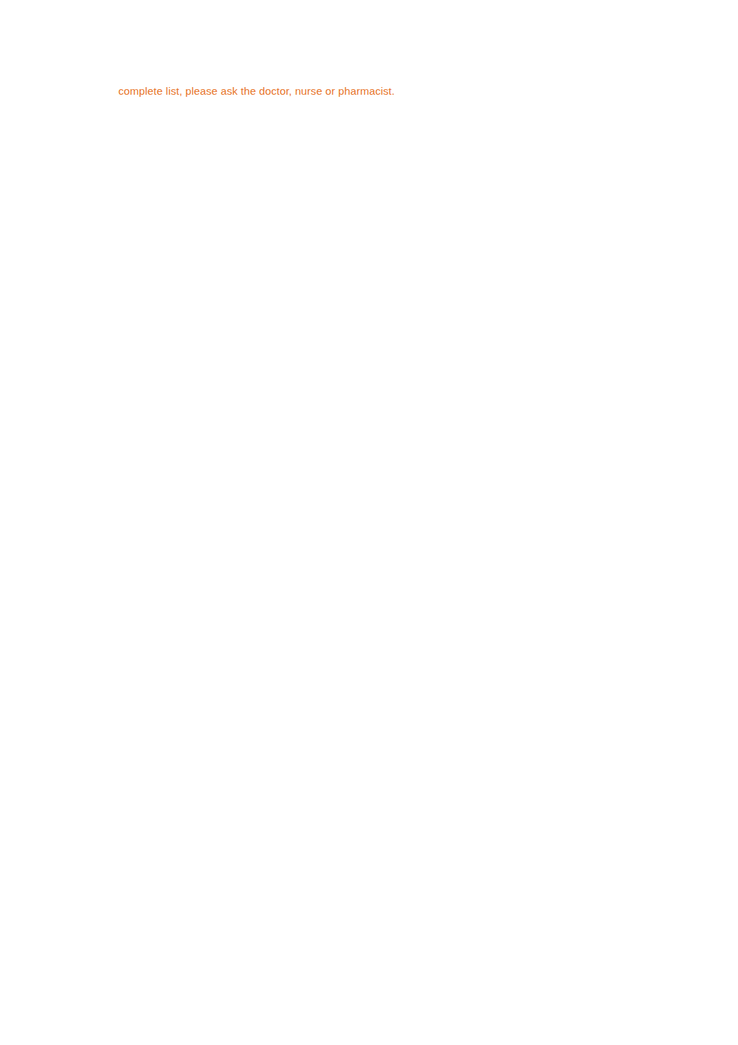complete list, please ask the doctor, nurse or pharmacist.